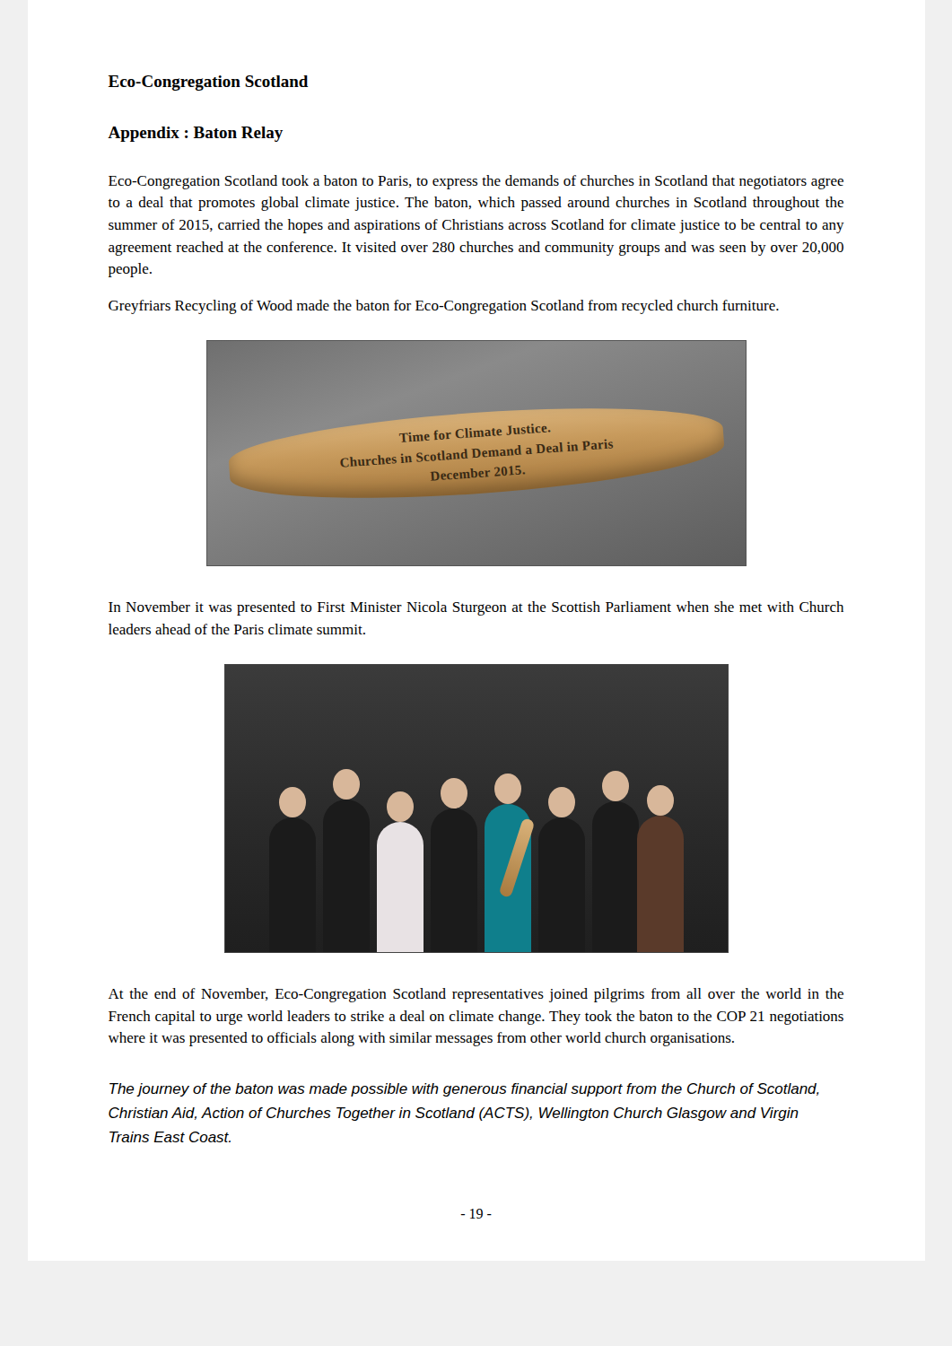Eco-Congregation Scotland
Appendix : Baton Relay
Eco-Congregation Scotland took a baton to Paris, to express the demands of churches in Scotland that negotiators agree to a deal that promotes global climate justice. The baton, which passed around churches in Scotland throughout the summer of 2015, carried the hopes and aspirations of Christians across Scotland for climate justice to be central to any agreement reached at the conference. It visited over 280 churches and community groups and was seen by over 20,000 people.
Greyfriars Recycling of Wood made the baton for Eco-Congregation Scotland from recycled church furniture.
Time for Climate Justice. Churches in Scotland Demand a Deal in Paris December 2015.
In November it was presented to First Minister Nicola Sturgeon at the Scottish Parliament when she met with Church leaders ahead of the Paris climate summit.
At the end of November, Eco-Congregation Scotland representatives joined pilgrims from all over the world in the French capital to urge world leaders to strike a deal on climate change. They took the baton to the COP 21 negotiations where it was presented to officials along with similar messages from other world church organisations.
The journey of the baton was made possible with generous financial support from the Church of Scotland, Christian Aid, Action of Churches Together in Scotland (ACTS), Wellington Church Glasgow and Virgin Trains East Coast.
- 19 -